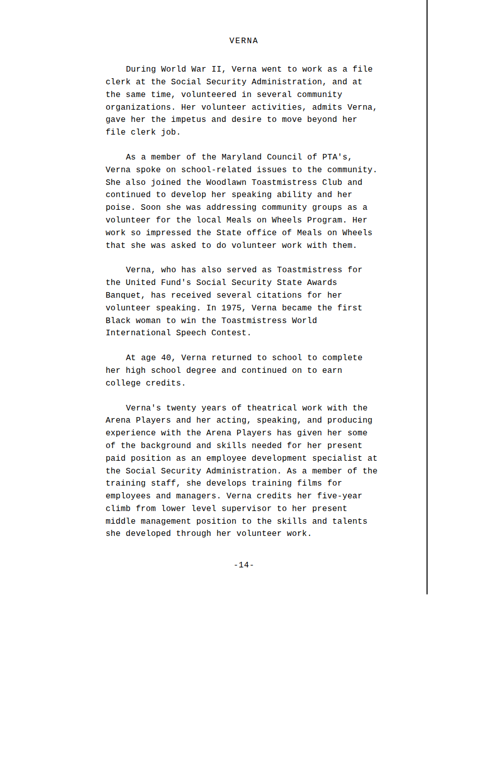VERNA
During World War II, Verna went to work as a file clerk at the Social Security Administration, and at the same time, volunteered in several community organizations. Her volunteer activities, admits Verna, gave her the impetus and desire to move beyond her file clerk job.
As a member of the Maryland Council of PTA's, Verna spoke on school-related issues to the community. She also joined the Woodlawn Toastmistress Club and continued to develop her speaking ability and her poise. Soon she was addressing community groups as a volunteer for the local Meals on Wheels Program. Her work so impressed the State office of Meals on Wheels that she was asked to do volunteer work with them.
Verna, who has also served as Toastmistress for the United Fund's Social Security State Awards Banquet, has received several citations for her volunteer speaking. In 1975, Verna became the first Black woman to win the Toastmistress World International Speech Contest.
At age 40, Verna returned to school to complete her high school degree and continued on to earn college credits.
Verna's twenty years of theatrical work with the Arena Players and her acting, speaking, and producing experience with the Arena Players has given her some of the background and skills needed for her present paid position as an employee development specialist at the Social Security Administration. As a member of the training staff, she develops training films for employees and managers. Verna credits her five-year climb from lower level supervisor to her present middle management position to the skills and talents she developed through her volunteer work.
-14-